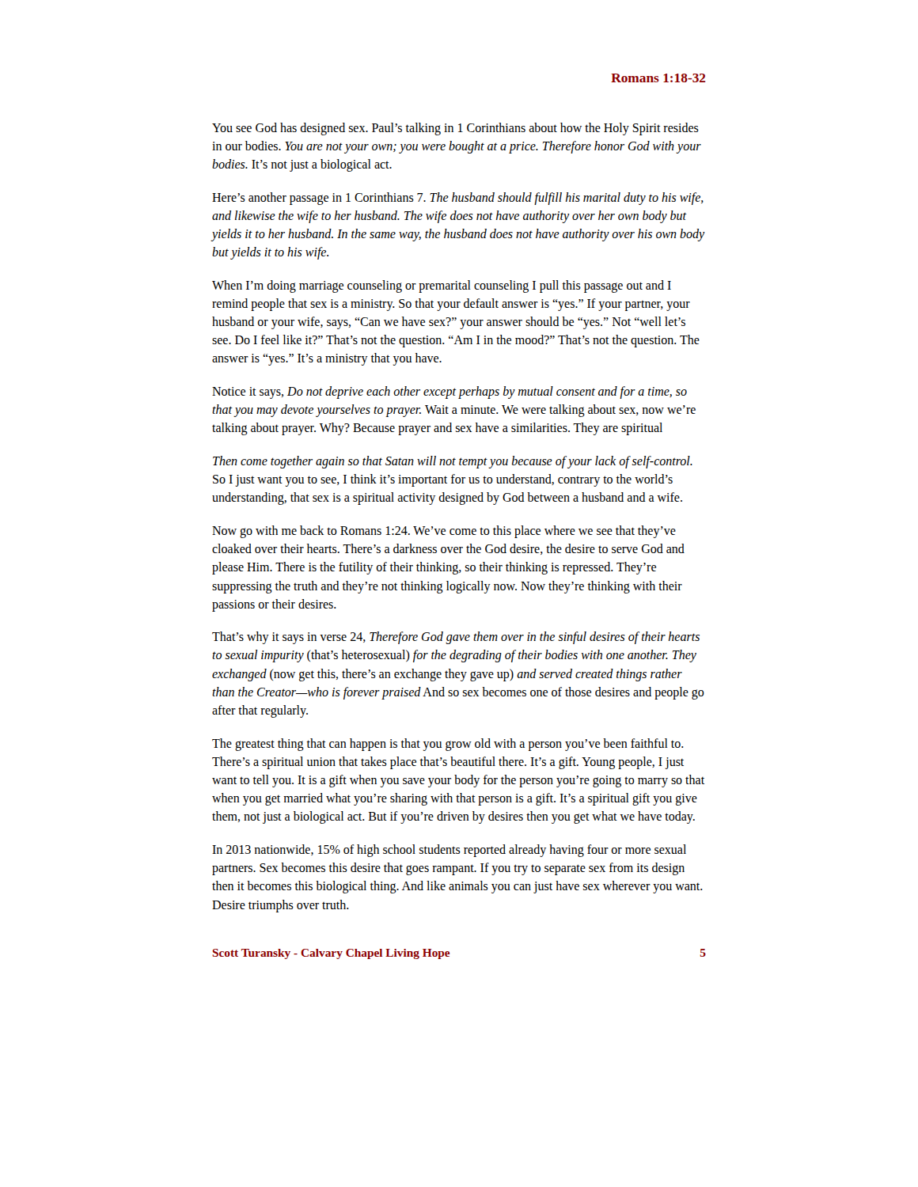Romans 1:18-32
You see God has designed sex. Paul’s talking in 1 Corinthians about how the Holy Spirit resides in our bodies. You are not your own; you were bought at a price. Therefore honor God with your bodies. It’s not just a biological act.
Here’s another passage in 1 Corinthians 7. The husband should fulfill his marital duty to his wife, and likewise the wife to her husband. The wife does not have authority over her own body but yields it to her husband. In the same way, the husband does not have authority over his own body but yields it to his wife.
When I’m doing marriage counseling or premarital counseling I pull this passage out and I remind people that sex is a ministry. So that your default answer is “yes.” If your partner, your husband or your wife, says, “Can we have sex?” your answer should be “yes.” Not “well let’s see. Do I feel like it?” That’s not the question. “Am I in the mood?” That’s not the question. The answer is “yes.” It’s a ministry that you have.
Notice it says, Do not deprive each other except perhaps by mutual consent and for a time, so that you may devote yourselves to prayer. Wait a minute. We were talking about sex, now we’re talking about prayer. Why? Because prayer and sex have a similarities. They are spiritual
Then come together again so that Satan will not tempt you because of your lack of self-control. So I just want you to see, I think it’s important for us to understand, contrary to the world’s understanding, that sex is a spiritual activity designed by God between a husband and a wife.
Now go with me back to Romans 1:24. We’ve come to this place where we see that they’ve cloaked over their hearts. There’s a darkness over the God desire, the desire to serve God and please Him. There is the futility of their thinking, so their thinking is repressed. They’re suppressing the truth and they’re not thinking logically now. Now they’re thinking with their passions or their desires.
That’s why it says in verse 24, Therefore God gave them over in the sinful desires of their hearts to sexual impurity (that’s heterosexual) for the degrading of their bodies with one another. They exchanged (now get this, there’s an exchange they gave up) and served created things rather than the Creator—who is forever praised And so sex becomes one of those desires and people go after that regularly.
The greatest thing that can happen is that you grow old with a person you’ve been faithful to. There’s a spiritual union that takes place that’s beautiful there. It’s a gift. Young people, I just want to tell you. It is a gift when you save your body for the person you’re going to marry so that when you get married what you’re sharing with that person is a gift. It’s a spiritual gift you give them, not just a biological act. But if you’re driven by desires then you get what we have today.
In 2013 nationwide, 15% of high school students reported already having four or more sexual partners. Sex becomes this desire that goes rampant. If you try to separate sex from its design then it becomes this biological thing. And like animals you can just have sex wherever you want. Desire triumphs over truth.
Scott Turansky - Calvary Chapel Living Hope 5